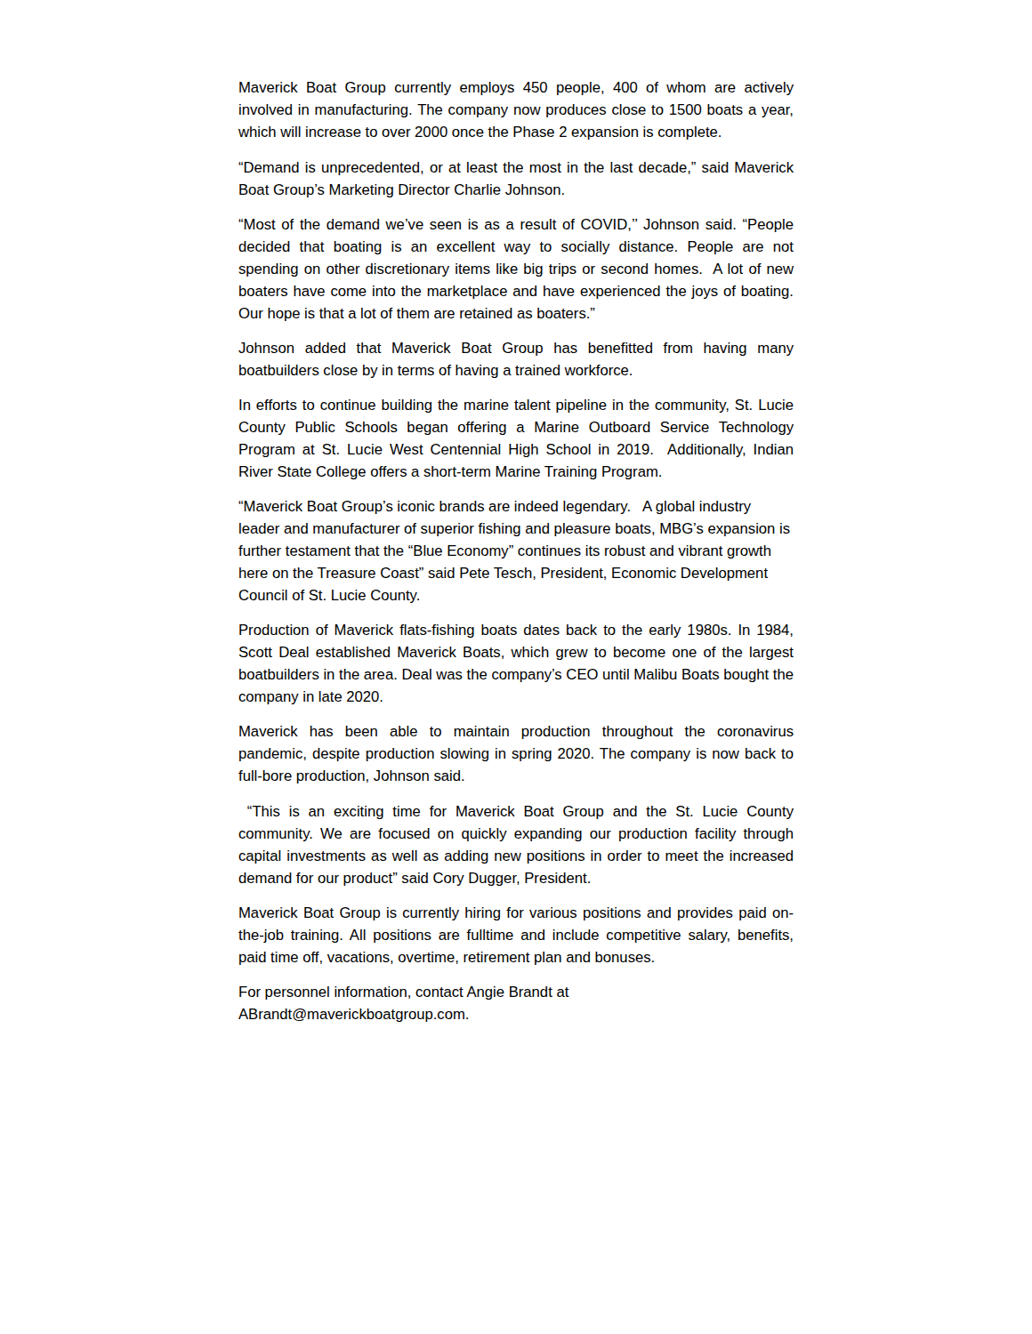Maverick Boat Group currently employs 450 people, 400 of whom are actively involved in manufacturing. The company now produces close to 1500 boats a year, which will increase to over 2000 once the Phase 2 expansion is complete.
“Demand is unprecedented, or at least the most in the last decade,” said Maverick Boat Group’s Marketing Director Charlie Johnson.
“Most of the demand we’ve seen is as a result of COVID,’’ Johnson said. “People decided that boating is an excellent way to socially distance. People are not spending on other discretionary items like big trips or second homes. A lot of new boaters have come into the marketplace and have experienced the joys of boating. Our hope is that a lot of them are retained as boaters.”
Johnson added that Maverick Boat Group has benefitted from having many boatbuilders close by in terms of having a trained workforce.
In efforts to continue building the marine talent pipeline in the community, St. Lucie County Public Schools began offering a Marine Outboard Service Technology Program at St. Lucie West Centennial High School in 2019. Additionally, Indian River State College offers a short-term Marine Training Program.
“Maverick Boat Group’s iconic brands are indeed legendary. A global industry leader and manufacturer of superior fishing and pleasure boats, MBG’s expansion is further testament that the “Blue Economy” continues its robust and vibrant growth here on the Treasure Coast” said Pete Tesch, President, Economic Development Council of St. Lucie County.
Production of Maverick flats-fishing boats dates back to the early 1980s. In 1984, Scott Deal established Maverick Boats, which grew to become one of the largest boatbuilders in the area. Deal was the company’s CEO until Malibu Boats bought the company in late 2020.
Maverick has been able to maintain production throughout the coronavirus pandemic, despite production slowing in spring 2020. The company is now back to full-bore production, Johnson said.
“This is an exciting time for Maverick Boat Group and the St. Lucie County community. We are focused on quickly expanding our production facility through capital investments as well as adding new positions in order to meet the increased demand for our product” said Cory Dugger, President.
Maverick Boat Group is currently hiring for various positions and provides paid on-the-job training. All positions are fulltime and include competitive salary, benefits, paid time off, vacations, overtime, retirement plan and bonuses.
For personnel information, contact Angie Brandt at ABrandt@maverickboatgroup.com.